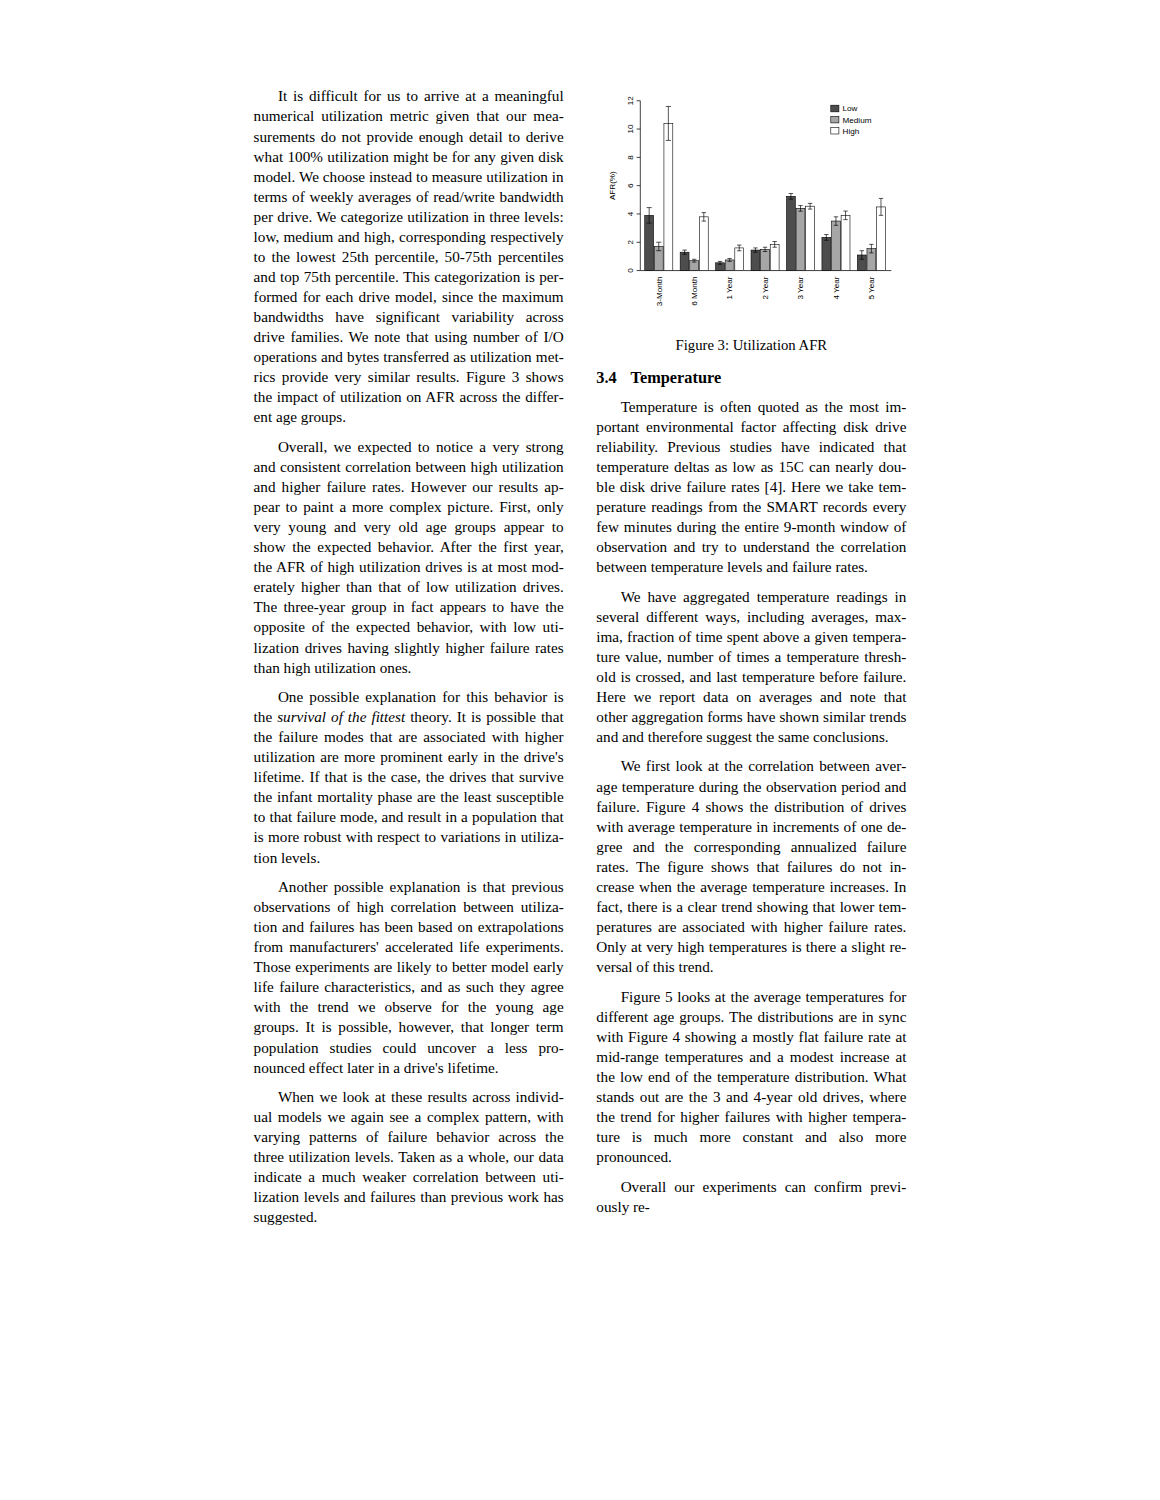It is difficult for us to arrive at a meaningful numerical utilization metric given that our measurements do not provide enough detail to derive what 100% utilization might be for any given disk model. We choose instead to measure utilization in terms of weekly averages of read/write bandwidth per drive. We categorize utilization in three levels: low, medium and high, corresponding respectively to the lowest 25th percentile, 50-75th percentiles and top 75th percentile. This categorization is performed for each drive model, since the maximum bandwidths have significant variability across drive families. We note that using number of I/O operations and bytes transferred as utilization metrics provide very similar results. Figure 3 shows the impact of utilization on AFR across the different age groups.
Overall, we expected to notice a very strong and consistent correlation between high utilization and higher failure rates. However our results appear to paint a more complex picture. First, only very young and very old age groups appear to show the expected behavior. After the first year, the AFR of high utilization drives is at most moderately higher than that of low utilization drives. The three-year group in fact appears to have the opposite of the expected behavior, with low utilization drives having slightly higher failure rates than high utilization ones.
One possible explanation for this behavior is the survival of the fittest theory. It is possible that the failure modes that are associated with higher utilization are more prominent early in the drive's lifetime. If that is the case, the drives that survive the infant mortality phase are the least susceptible to that failure mode, and result in a population that is more robust with respect to variations in utilization levels.
Another possible explanation is that previous observations of high correlation between utilization and failures has been based on extrapolations from manufacturers' accelerated life experiments. Those experiments are likely to better model early life failure characteristics, and as such they agree with the trend we observe for the young age groups. It is possible, however, that longer term population studies could uncover a less pronounced effect later in a drive's lifetime.
When we look at these results across individual models we again see a complex pattern, with varying patterns of failure behavior across the three utilization levels. Taken as a whole, our data indicate a much weaker correlation between utilization levels and failures than previous work has suggested.
0 2 4 6 8 10 12 AFR(%) 3-Month 6 Month 1 Year 2 Year 3 Year 4 Year 5 Year Low Medium High
Figure 3: Utilization AFR
3.4 Temperature
Temperature is often quoted as the most important environmental factor affecting disk drive reliability. Previous studies have indicated that temperature deltas as low as 15C can nearly double disk drive failure rates [4]. Here we take temperature readings from the SMART records every few minutes during the entire 9-month window of observation and try to understand the correlation between temperature levels and failure rates.
We have aggregated temperature readings in several different ways, including averages, maxima, fraction of time spent above a given temperature value, number of times a temperature threshold is crossed, and last temperature before failure. Here we report data on averages and note that other aggregation forms have shown similar trends and and therefore suggest the same conclusions.
We first look at the correlation between average temperature during the observation period and failure. Figure 4 shows the distribution of drives with average temperature in increments of one degree and the corresponding annualized failure rates. The figure shows that failures do not increase when the average temperature increases. In fact, there is a clear trend showing that lower temperatures are associated with higher failure rates. Only at very high temperatures is there a slight reversal of this trend.
Figure 5 looks at the average temperatures for different age groups. The distributions are in sync with Figure 4 showing a mostly flat failure rate at mid-range temperatures and a modest increase at the low end of the temperature distribution. What stands out are the 3 and 4-year old drives, where the trend for higher failures with higher temperature is much more constant and also more pronounced.
Overall our experiments can confirm previously re-